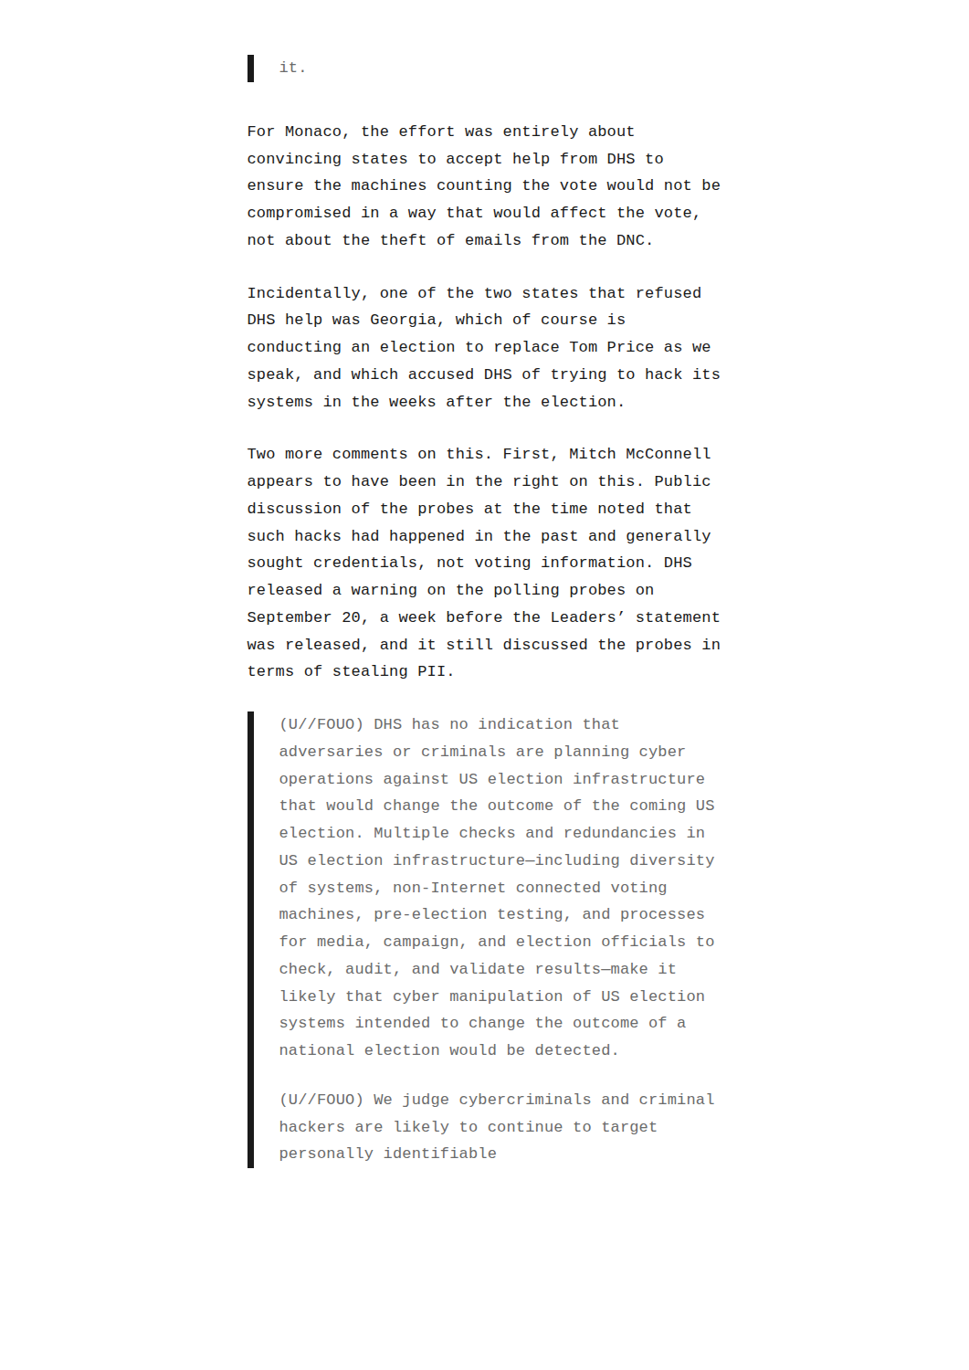it.
For Monaco, the effort was entirely about convincing states to accept help from DHS to ensure the machines counting the vote would not be compromised in a way that would affect the vote, not about the theft of emails from the DNC.
Incidentally, one of the two states that refused DHS help was Georgia, which of course is conducting an election to replace Tom Price as we speak, and which accused DHS of trying to hack its systems in the weeks after the election.
Two more comments on this. First, Mitch McConnell appears to have been in the right on this. Public discussion of the probes at the time noted that such hacks had happened in the past and generally sought credentials, not voting information. DHS released a warning on the polling probes on September 20, a week before the Leaders’ statement was released, and it still discussed the probes in terms of stealing PII.
(U//FOUO) DHS has no indication that adversaries or criminals are planning cyber operations against US election infrastructure that would change the outcome of the coming US election. Multiple checks and redundancies in US election infrastructure—including diversity of systems, non-Internet connected voting machines, pre-election testing, and processes for media, campaign, and election officials to check, audit, and validate results—make it likely that cyber manipulation of US election systems intended to change the outcome of a national election would be detected.
(U//FOUO) We judge cybercriminals and criminal hackers are likely to continue to target personally identifiable